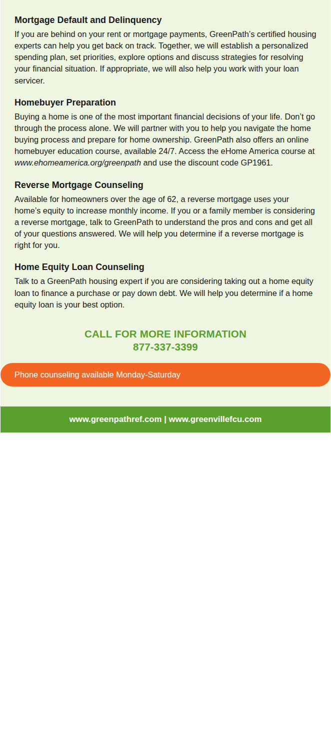Mortgage Default and Delinquency
If you are behind on your rent or mortgage payments, GreenPath’s certified housing experts can help you get back on track. Together, we will establish a personalized spending plan, set priorities, explore options and discuss strategies for resolving your financial situation. If appropriate, we will also help you work with your loan servicer.
Homebuyer Preparation
Buying a home is one of the most important financial decisions of your life. Don’t go through the process alone. We will partner with you to help you navigate the home buying process and prepare for home ownership. GreenPath also offers an online homebuyer education course, available 24/7. Access the eHome America course at www.ehomeamerica.org/greenpath and use the discount code GP1961.
Reverse Mortgage Counseling
Available for homeowners over the age of 62, a reverse mortgage uses your home’s equity to increase monthly income. If you or a family member is considering a reverse mortgage, talk to GreenPath to understand the pros and cons and get all of your questions answered. We will help you determine if a reverse mortgage is right for you.
Home Equity Loan Counseling
Talk to a GreenPath housing expert if you are considering taking out a home equity loan to finance a purchase or pay down debt. We will help you determine if a home equity loan is your best option.
CALL FOR MORE INFORMATION
877-337-3399
Phone counseling available Monday-Saturday
www.greenpathref.com | www.greenvillefcu.com